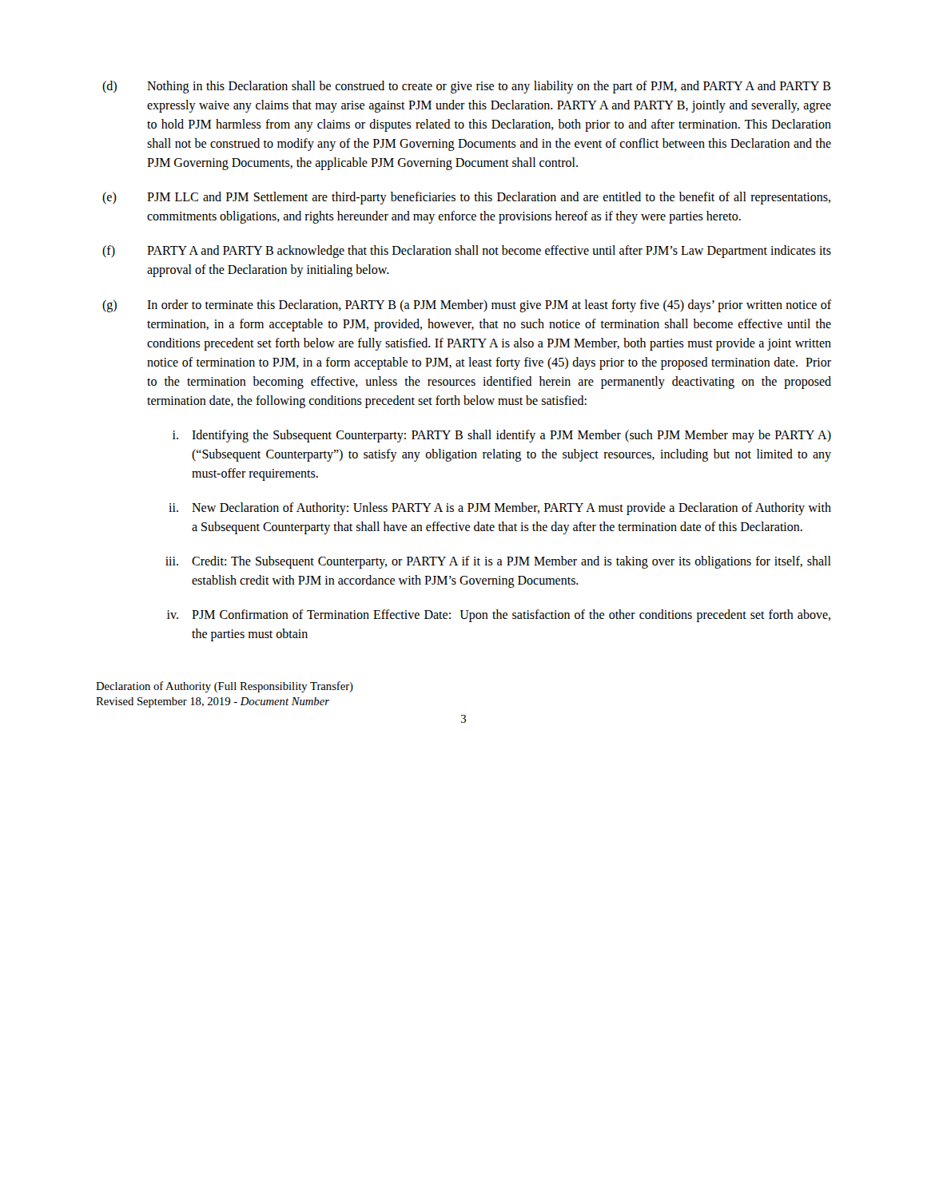(d)
Nothing in this Declaration shall be construed to create or give rise to any liability on the part of PJM, and PARTY A and PARTY B expressly waive any claims that may arise against PJM under this Declaration. PARTY A and PARTY B, jointly and severally, agree to hold PJM harmless from any claims or disputes related to this Declaration, both prior to and after termination. This Declaration shall not be construed to modify any of the PJM Governing Documents and in the event of conflict between this Declaration and the PJM Governing Documents, the applicable PJM Governing Document shall control.
(e)
PJM LLC and PJM Settlement are third-party beneficiaries to this Declaration and are entitled to the benefit of all representations, commitments obligations, and rights hereunder and may enforce the provisions hereof as if they were parties hereto.
(f)
PARTY A and PARTY B acknowledge that this Declaration shall not become effective until after PJM’s Law Department indicates its approval of the Declaration by initialing below.
(g)
In order to terminate this Declaration, PARTY B (a PJM Member) must give PJM at least forty five (45) days’ prior written notice of termination, in a form acceptable to PJM, provided, however, that no such notice of termination shall become effective until the conditions precedent set forth below are fully satisfied. If PARTY A is also a PJM Member, both parties must provide a joint written notice of termination to PJM, in a form acceptable to PJM, at least forty five (45) days prior to the proposed termination date. Prior to the termination becoming effective, unless the resources identified herein are permanently deactivating on the proposed termination date, the following conditions precedent set forth below must be satisfied:
i.
Identifying the Subsequent Counterparty: PARTY B shall identify a PJM Member (such PJM Member may be PARTY A) (“Subsequent Counterparty”) to satisfy any obligation relating to the subject resources, including but not limited to any must-offer requirements.
ii.
New Declaration of Authority: Unless PARTY A is a PJM Member, PARTY A must provide a Declaration of Authority with a Subsequent Counterparty that shall have an effective date that is the day after the termination date of this Declaration.
iii.
Credit: The Subsequent Counterparty, or PARTY A if it is a PJM Member and is taking over its obligations for itself, shall establish credit with PJM in accordance with PJM’s Governing Documents.
iv.
PJM Confirmation of Termination Effective Date: Upon the satisfaction of the other conditions precedent set forth above, the parties must obtain
Declaration of Authority (Full Responsibility Transfer)
Revised September 18, 2019 - Document Number
3